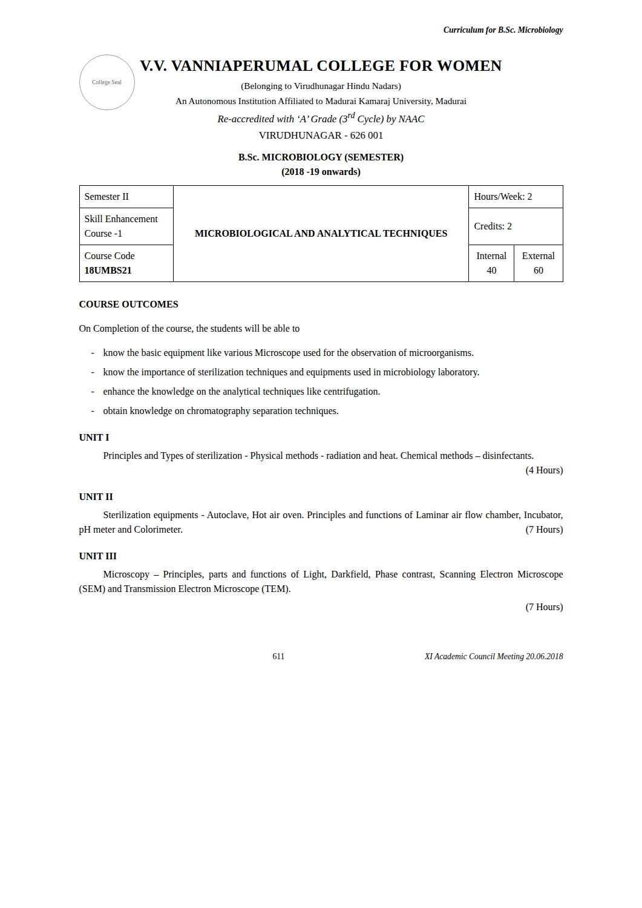Curriculum for B.Sc. Microbiology
College Seal
V.V. VANNIAPERUMAL COLLEGE FOR WOMEN
(Belonging to Virudhunagar Hindu Nadars)
An Autonomous Institution Affiliated to Madurai Kamaraj University, Madurai
Re-accredited with ‘A’ Grade (3rd Cycle) by NAAC
VIRUDHUNAGAR - 626 001
B.Sc. MICROBIOLOGY (SEMESTER)
(2018 -19 onwards)
| Semester II | MICROBIOLOGICAL AND ANALYTICAL TECHNIQUES | Hours/Week: 2 |
| Skill Enhancement Course -1 | Credits: 2 |
| Course Code 18UMBS21 | Internal 40 | External 60 |
COURSE OUTCOMES
On Completion of the course, the students will be able to
know the basic equipment like various Microscope used for the observation of microorganisms.
know the importance of sterilization techniques and equipments used in microbiology laboratory.
enhance the knowledge on the analytical techniques like centrifugation.
obtain knowledge on chromatography separation techniques.
UNIT I
Principles and Types of sterilization - Physical methods - radiation and heat. Chemical methods – disinfectants. (4 Hours)
UNIT II
Sterilization equipments - Autoclave, Hot air oven. Principles and functions of Laminar air flow chamber, Incubator, pH meter and Colorimeter. (7 Hours)
UNIT III
Microscopy – Principles, parts and functions of Light, Darkfield, Phase contrast, Scanning Electron Microscope (SEM) and Transmission Electron Microscope (TEM).
(7 Hours)
611 XI Academic Council Meeting 20.06.2018